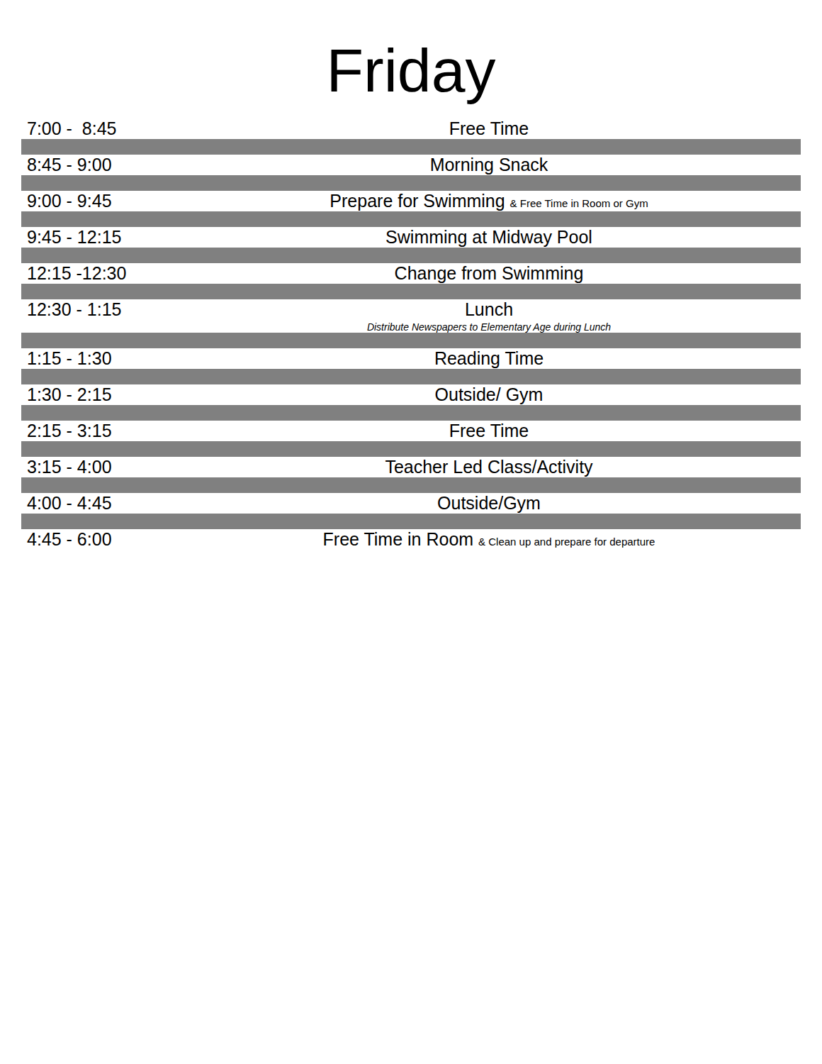Friday
| 7:00 - 8:45 | Free Time |
| 8:45 - 9:00 | Morning Snack |
| 9:00 - 9:45 | Prepare for Swimming & Free Time in Room or Gym |
| 9:45 - 12:15 | Swimming at Midway Pool |
| 12:15 -12:30 | Change from Swimming |
| 12:30 - 1:15 | Lunch |
| | Distribute Newspapers to Elementary Age during Lunch |
| 1:15 - 1:30 | Reading Time |
| 1:30 - 2:15 | Outside/ Gym |
| 2:15 - 3:15 | Free Time |
| 3:15 - 4:00 | Teacher Led Class/Activity |
| 4:00 - 4:45 | Outside/Gym |
| 4:45 - 6:00 | Free Time in Room & Clean up and prepare for departure |